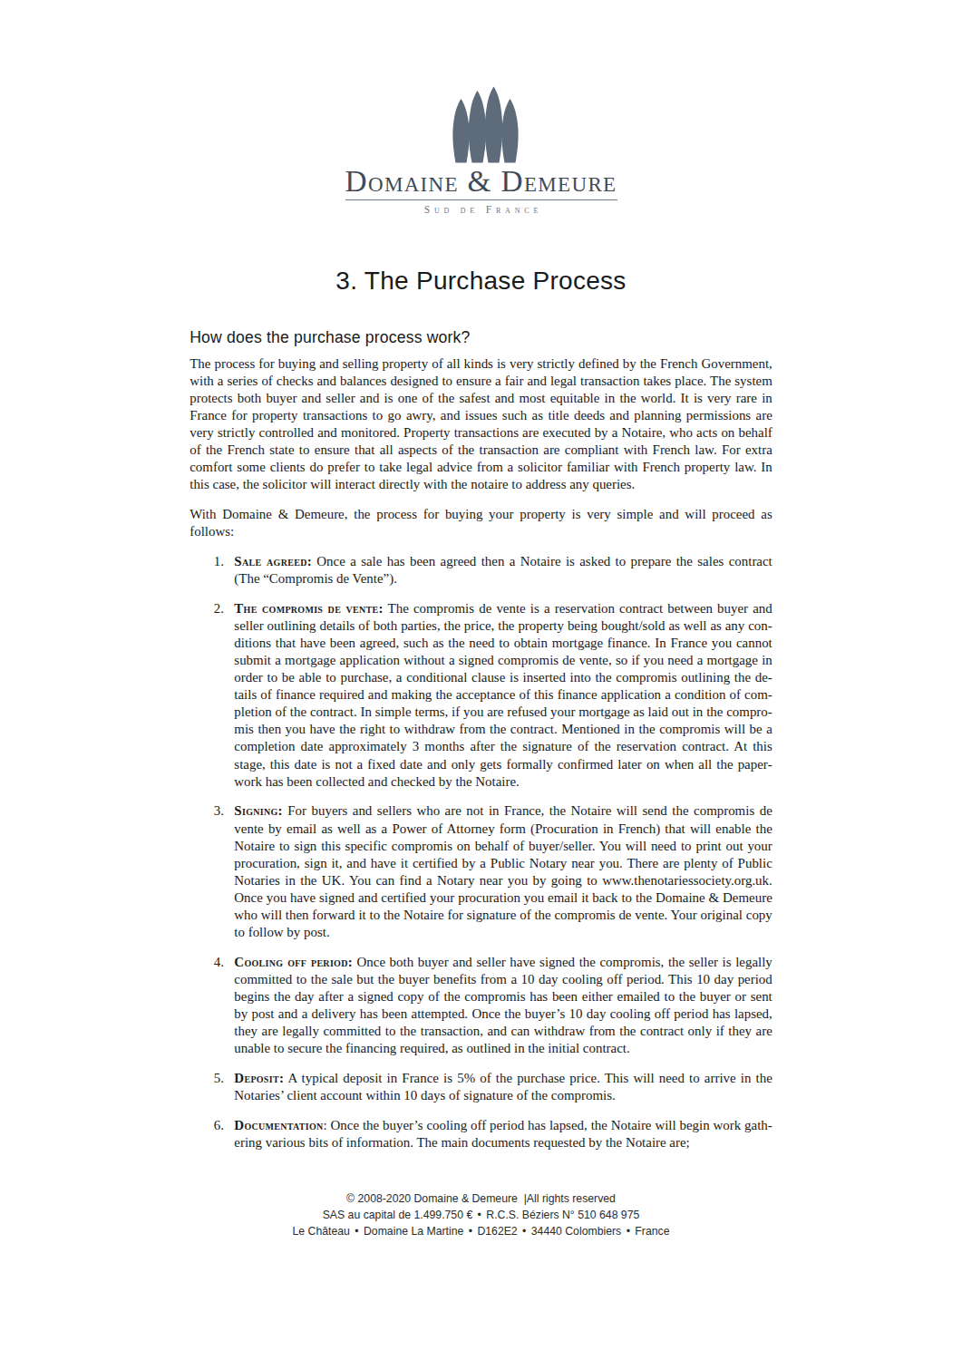Domaine & Demeure
Sud de France
3. The Purchase Process
How does the purchase process work?
The process for buying and selling property of all kinds is very strictly defined by the French Government, with a series of checks and balances designed to ensure a fair and legal transaction takes place. The system protects both buyer and seller and is one of the safest and most equitable in the world. It is very rare in France for property transactions to go awry, and issues such as title deeds and planning permissions are very strictly controlled and monitored. Property transactions are executed by a Notaire, who acts on behalf of the French state to ensure that all aspects of the transaction are compliant with French law. For extra comfort some clients do prefer to take legal advice from a solicitor familiar with French property law. In this case, the solicitor will interact directly with the notaire to address any queries.
With Domaine & Demeure, the process for buying your property is very simple and will proceed as follows:
Sale agreed: Once a sale has been agreed then a Notaire is asked to prepare the sales contract (The “Compromis de Vente”).
The compromis de vente: The compromis de vente is a reservation contract between buyer and seller outlining details of both parties, the price, the property being bought/sold as well as any conditions that have been agreed, such as the need to obtain mortgage finance. In France you cannot submit a mortgage application without a signed compromis de vente, so if you need a mortgage in order to be able to purchase, a conditional clause is inserted into the compromis outlining the details of finance required and making the acceptance of this finance application a condition of completion of the contract. In simple terms, if you are refused your mortgage as laid out in the compromis then you have the right to withdraw from the contract. Mentioned in the compromis will be a completion date approximately 3 months after the signature of the reservation contract. At this stage, this date is not a fixed date and only gets formally confirmed later on when all the paperwork has been collected and checked by the Notaire.
Signing: For buyers and sellers who are not in France, the Notaire will send the compromis de vente by email as well as a Power of Attorney form (Procuration in French) that will enable the Notaire to sign this specific compromis on behalf of buyer/seller. You will need to print out your procuration, sign it, and have it certified by a Public Notary near you. There are plenty of Public Notaries in the UK. You can find a Notary near you by going to www.thenotariessociety.org.uk. Once you have signed and certified your procuration you email it back to the Domaine & Demeure who will then forward it to the Notaire for signature of the compromis de vente. Your original copy to follow by post.
Cooling off period: Once both buyer and seller have signed the compromis, the seller is legally committed to the sale but the buyer benefits from a 10 day cooling off period. This 10 day period begins the day after a signed copy of the compromis has been either emailed to the buyer or sent by post and a delivery has been attempted. Once the buyer’s 10 day cooling off period has lapsed, they are legally committed to the transaction, and can withdraw from the contract only if they are unable to secure the financing required, as outlined in the initial contract.
Deposit: A typical deposit in France is 5% of the purchase price. This will need to arrive in the Notaries’ client account within 10 days of signature of the compromis.
Documentation: Once the buyer’s cooling off period has lapsed, the Notaire will begin work gathering various bits of information. The main documents requested by the Notaire are;
© 2008-2020 Domaine & Demeure |All rights reserved
SAS au capital de 1.499.750 € • R.C.S. Béziers N° 510 648 975
Le Château • Domaine La Martine • D162E2 • 34440 Colombiers • France